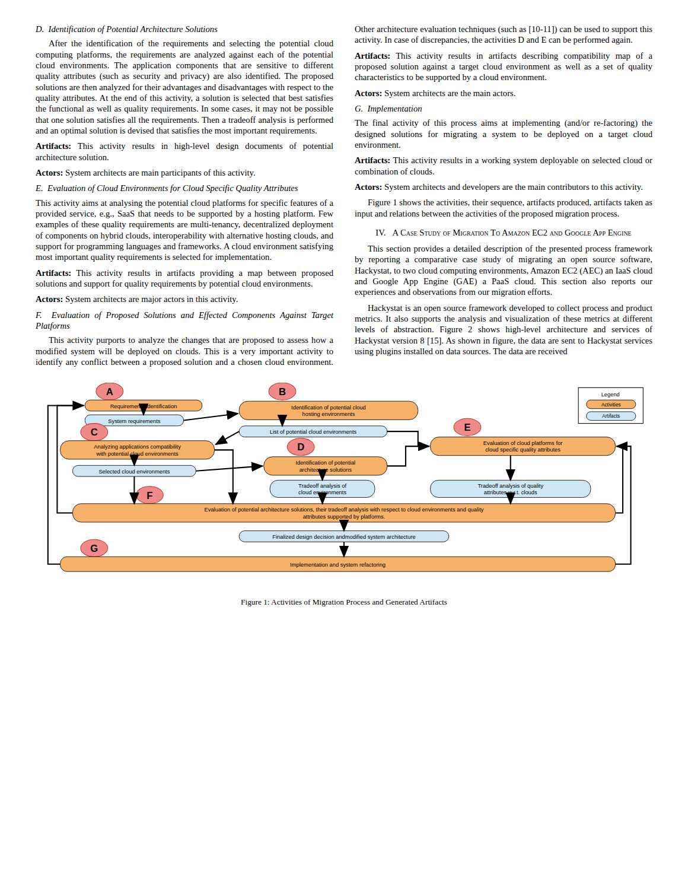D. Identification of Potential Architecture Solutions
After the identification of the requirements and selecting the potential cloud computing platforms, the requirements are analyzed against each of the potential cloud environments. The application components that are sensitive to different quality attributes (such as security and privacy) are also identified. The proposed solutions are then analyzed for their advantages and disadvantages with respect to the quality attributes. At the end of this activity, a solution is selected that best satisfies the functional as well as quality requirements. In some cases, it may not be possible that one solution satisfies all the requirements. Then a tradeoff analysis is performed and an optimal solution is devised that satisfies the most important requirements.
Artifacts: This activity results in high-level design documents of potential architecture solution.
Actors: System architects are main participants of this activity.
E. Evaluation of Cloud Environments for Cloud Specific Quality Attributes
This activity aims at analysing the potential cloud platforms for specific features of a provided service, e.g., SaaS that needs to be supported by a hosting platform. Few examples of these quality requirements are multi-tenancy, decentralized deployment of components on hybrid clouds, interoperability with alternative hosting clouds, and support for programming languages and frameworks. A cloud environment satisfying most important quality requirements is selected for implementation.
Artifacts: This activity results in artifacts providing a map between proposed solutions and support for quality requirements by potential cloud environments.
Actors: System architects are major actors in this activity.
F. Evaluation of Proposed Solutions and Effected Components Against Target Platforms
This activity purports to analyze the changes that are proposed to assess how a modified system will be deployed on clouds. This is a very important activity to identify any conflict between a proposed solution and a chosen cloud environment. Other architecture evaluation techniques (such as [10-11]) can be used to support this activity. In case of discrepancies, the activities D and E can be performed again.
Artifacts: This activity results in artifacts describing compatibility map of a proposed solution against a target cloud environment as well as a set of quality characteristics to be supported by a cloud environment.
Actors: System architects are the main actors.
G. Implementation
The final activity of this process aims at implementing (and/or re-factoring) the designed solutions for migrating a system to be deployed on a target cloud environment.
Artifacts: This activity results in a working system deployable on selected cloud or combination of clouds.
Actors: System architects and developers are the main contributors to this activity.
Figure 1 shows the activities, their sequence, artifacts produced, artifacts taken as input and relations between the activities of the proposed migration process.
IV. A Case Study of Migration To Amazon EC2 and Google App Engine
This section provides a detailed description of the presented process framework by reporting a comparative case study of migrating an open source software, Hackystat, to two cloud computing environments, Amazon EC2 (AEC) an IaaS cloud and Google App Engine (GAE) a PaaS cloud. This section also reports our experiences and observations from our migration efforts.
Hackystat is an open source framework developed to collect process and product metrics. It also supports the analysis and visualization of these metrics at different levels of abstraction. Figure 2 shows high-level architecture and services of Hackystat version 8 [15]. As shown in figure, the data are sent to Hackystat services using plugins installed on data sources. The data are received
Legend Activities Artifacts A Requirements identification System requirements B Identification of potential cloud hosting environments List of potential cloud environments C Analyzing applications compatibility with potential cloud environments Selected cloud environments E Evaluation of cloud platforms for cloud specific quality attributes D Identification of potential architecture solutions Tradeoff analysis of cloud environments Tradeoff analysis of quality attributes w.r.t. clouds F Evaluation of potential architecture solutions, their tradeoff analysis with respect to cloud environments and quality attributes supported by platforms. Finalized design decision andmodified system architecture G Implementation and system refactoring
Figure 1: Activities of Migration Process and Generated Artifacts